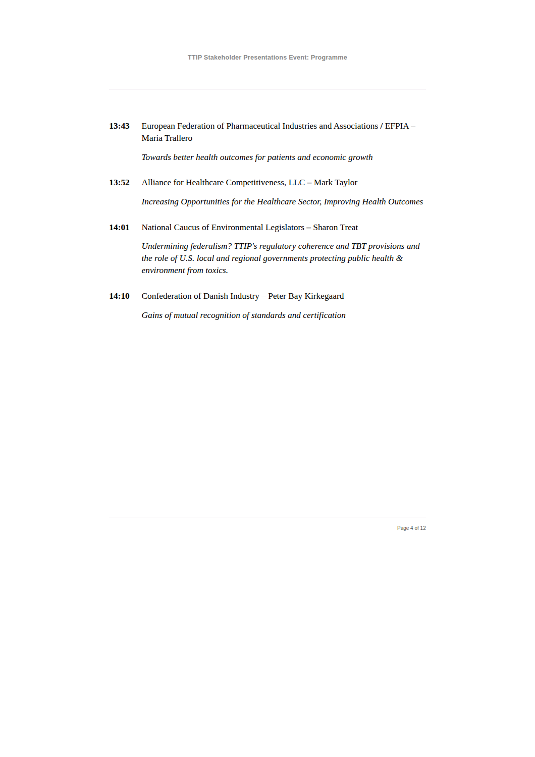TTIP Stakeholder Presentations Event: Programme
13:43 European Federation of Pharmaceutical Industries and Associations / EFPIA – Maria Trallero
Towards better health outcomes for patients and economic growth
13:52 Alliance for Healthcare Competitiveness, LLC – Mark Taylor
Increasing Opportunities for the Healthcare Sector, Improving Health Outcomes
14:01 National Caucus of Environmental Legislators – Sharon Treat
Undermining federalism? TTIP's regulatory coherence and TBT provisions and the role of U.S. local and regional governments protecting public health & environment from toxics.
14:10 Confederation of Danish Industry – Peter Bay Kirkegaard
Gains of mutual recognition of standards and certification
Page 4 of 12